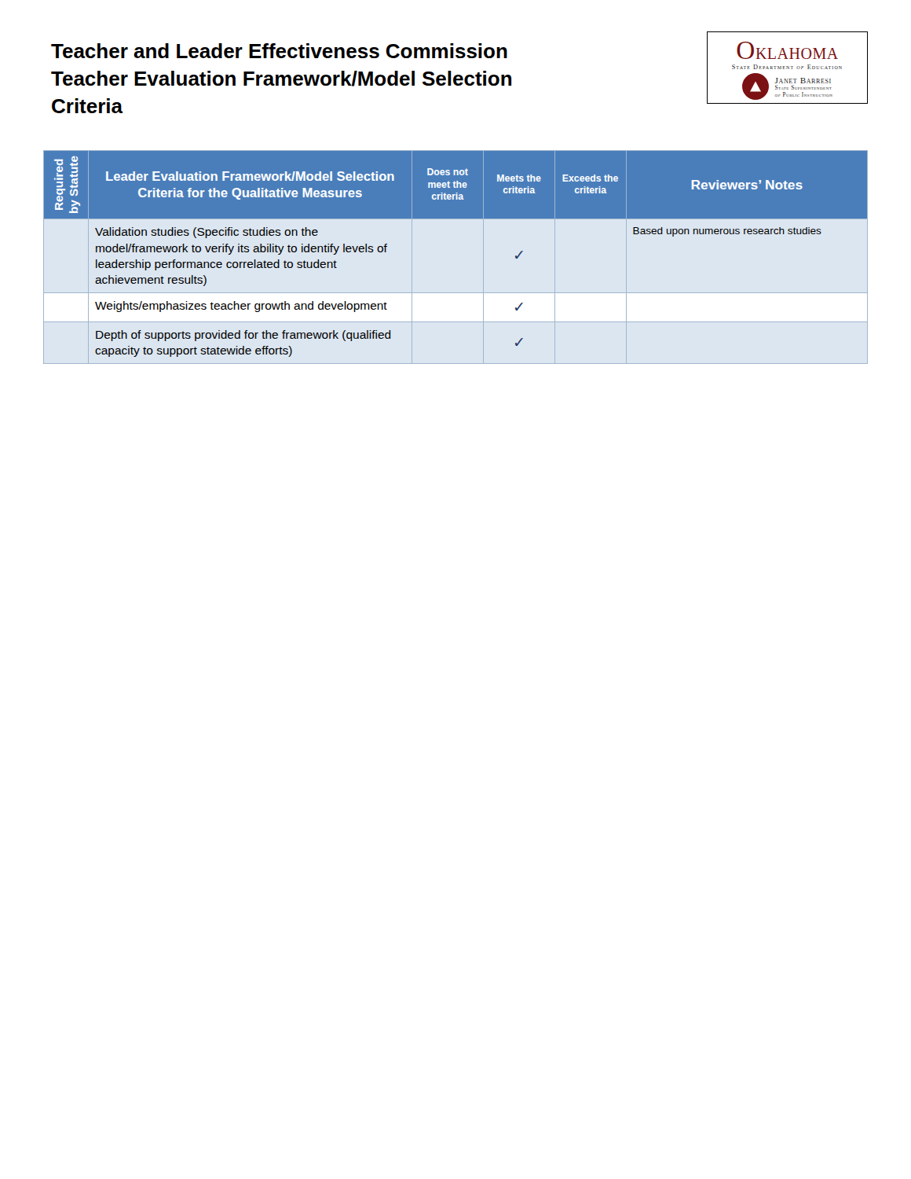Teacher and Leader Effectiveness Commission Teacher Evaluation Framework/Model Selection Criteria
Oklahoma
State Department of Education
Janet Barresi
State Superintendent
of Public Instruction
| Required by Statute | Leader Evaluation Framework/Model Selection Criteria for the Qualitative Measures | Does not meet the criteria | Meets the criteria | Exceeds the criteria | Reviewers’ Notes |
| --- | --- | --- | --- | --- | --- |
| | Validation studies (Specific studies on the model/framework to verify its ability to identify levels of leadership performance correlated to student achievement results) | | ✓ | | Based upon numerous research studies |
| | Weights/emphasizes teacher growth and development | | ✓ | | |
| | Depth of supports provided for the framework (qualified capacity to support statewide efforts) | | ✓ | | |